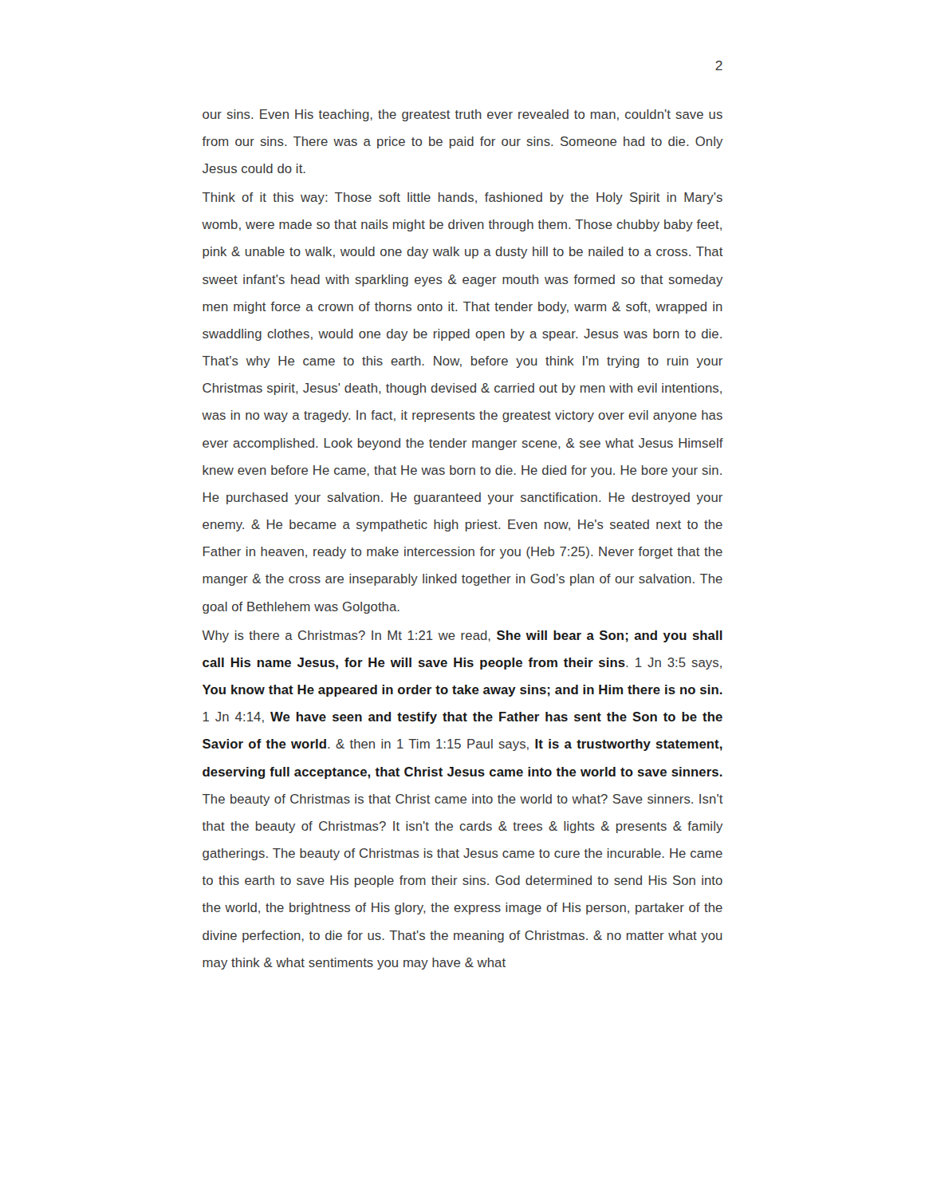2
our sins. Even His teaching, the greatest truth ever revealed to man, couldn't save us from our sins. There was a price to be paid for our sins. Someone had to die. Only Jesus could do it.
Think of it this way: Those soft little hands, fashioned by the Holy Spirit in Mary's womb, were made so that nails might be driven through them. Those chubby baby feet, pink & unable to walk, would one day walk up a dusty hill to be nailed to a cross. That sweet infant's head with sparkling eyes & eager mouth was formed so that someday men might force a crown of thorns onto it. That tender body, warm & soft, wrapped in swaddling clothes, would one day be ripped open by a spear. Jesus was born to die. That's why He came to this earth. Now, before you think I'm trying to ruin your Christmas spirit, Jesus' death, though devised & carried out by men with evil intentions, was in no way a tragedy. In fact, it represents the greatest victory over evil anyone has ever accomplished. Look beyond the tender manger scene, & see what Jesus Himself knew even before He came, that He was born to die. He died for you. He bore your sin. He purchased your salvation. He guaranteed your sanctification. He destroyed your enemy. & He became a sympathetic high priest. Even now, He's seated next to the Father in heaven, ready to make intercession for you (Heb 7:25). Never forget that the manger & the cross are inseparably linked together in God’s plan of our salvation. The goal of Bethlehem was Golgotha.
Why is there a Christmas? In Mt 1:21 we read, She will bear a Son; and you shall call His name Jesus, for He will save His people from their sins. 1 Jn 3:5 says, You know that He appeared in order to take away sins; and in Him there is no sin. 1 Jn 4:14, We have seen and testify that the Father has sent the Son to be the Savior of the world. & then in 1 Tim 1:15 Paul says, It is a trustworthy statement, deserving full acceptance, that Christ Jesus came into the world to save sinners. The beauty of Christmas is that Christ came into the world to what? Save sinners. Isn't that the beauty of Christmas? It isn't the cards & trees & lights & presents & family gatherings. The beauty of Christmas is that Jesus came to cure the incurable. He came to this earth to save His people from their sins. God determined to send His Son into the world, the brightness of His glory, the express image of His person, partaker of the divine perfection, to die for us. That's the meaning of Christmas. & no matter what you may think & what sentiments you may have & what